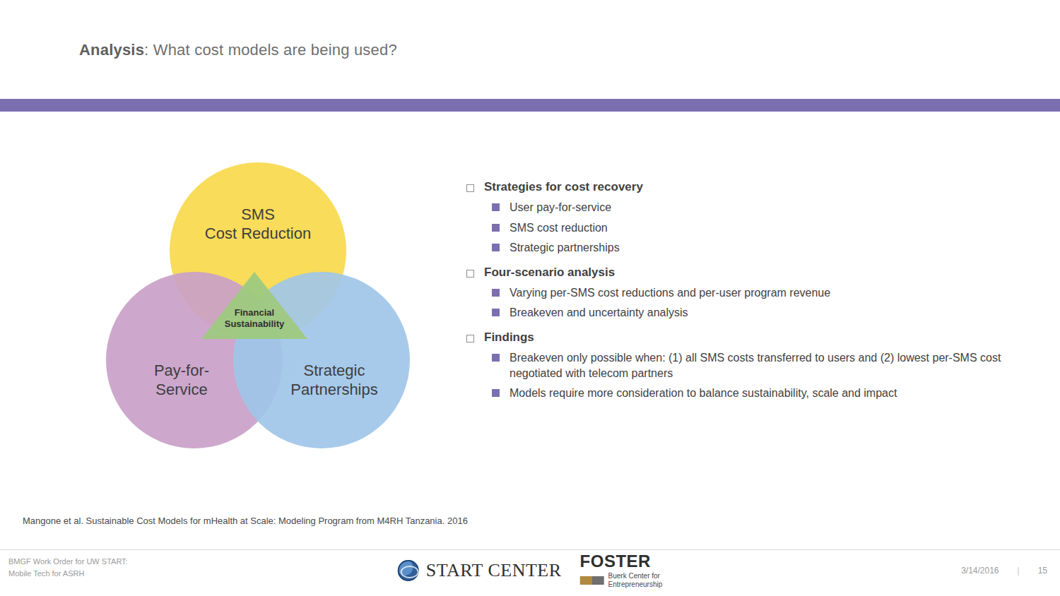Analysis: What cost models are being used?
SMS
Cost Reduction
Pay-for-
Service
Strategic
Partnerships
Financial
Sustainability
Strategies for cost recovery
User pay-for-service
SMS cost reduction
Strategic partnerships
Four-scenario analysis
Varying per-SMS cost reductions and per-user program revenue
Breakeven and uncertainty analysis
Findings
Breakeven only possible when: (1) all SMS costs transferred to users and (2) lowest per-SMS cost negotiated with telecom partners
Models require more consideration to balance sustainability, scale and impact
Mangone et al. Sustainable Cost Models for mHealth at Scale: Modeling Program from M4RH Tanzania. 2016
BMGF Work Order for UW START:
Mobile Tech for ASRH
START CENTER
FOSTER
Buerk Center for
Entrepreneurship
3/14/2016 | 15